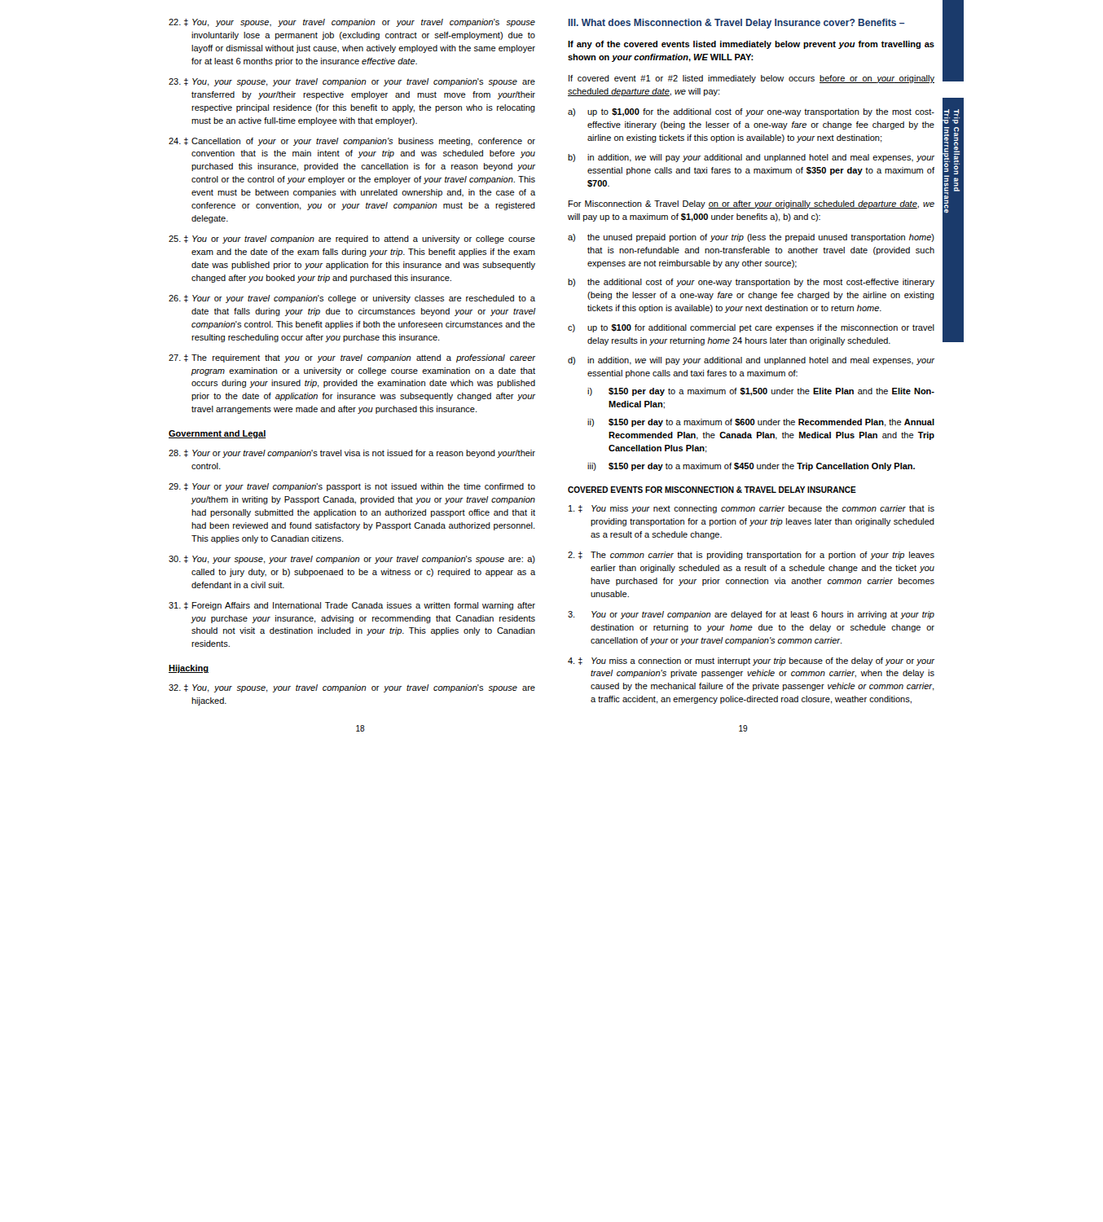Trip Cancellation and
Trip Interruption Insurance
22. ‡You, your spouse, your travel companion or your travel companion's spouse involuntarily lose a permanent job (excluding contract or self-employment) due to layoff or dismissal without just cause, when actively employed with the same employer for at least 6 months prior to the insurance effective date.
23. ‡You, your spouse, your travel companion or your travel companion's spouse are transferred by your/their respective employer and must move from your/their respective principal residence (for this benefit to apply, the person who is relocating must be an active full-time employee with that employer).
24. ‡Cancellation of your or your travel companion's business meeting, conference or convention that is the main intent of your trip and was scheduled before you purchased this insurance, provided the cancellation is for a reason beyond your control or the control of your employer or the employer of your travel companion. This event must be between companies with unrelated ownership and, in the case of a conference or convention, you or your travel companion must be a registered delegate.
25. ‡You or your travel companion are required to attend a university or college course exam and the date of the exam falls during your trip. This benefit applies if the exam date was published prior to your application for this insurance and was subsequently changed after you booked your trip and purchased this insurance.
26. ‡Your or your travel companion's college or university classes are rescheduled to a date that falls during your trip due to circumstances beyond your or your travel companion's control. This benefit applies if both the unforeseen circumstances and the resulting rescheduling occur after you purchase this insurance.
27. ‡The requirement that you or your travel companion attend a professional career program examination or a university or college course examination on a date that occurs during your insured trip, provided the examination date which was published prior to the date of application for insurance was subsequently changed after your travel arrangements were made and after you purchased this insurance.
Government and Legal
28. ‡Your or your travel companion's travel visa is not issued for a reason beyond your/their control.
29. ‡Your or your travel companion's passport is not issued within the time confirmed to you/them in writing by Passport Canada, provided that you or your travel companion had personally submitted the application to an authorized passport office and that it had been reviewed and found satisfactory by Passport Canada authorized personnel. This applies only to Canadian citizens.
30. ‡You, your spouse, your travel companion or your travel companion's spouse are: a) called to jury duty, or b) subpoenaed to be a witness or c) required to appear as a defendant in a civil suit.
31. ‡Foreign Affairs and International Trade Canada issues a written formal warning after you purchase your insurance, advising or recommending that Canadian residents should not visit a destination included in your trip. This applies only to Canadian residents.
Hijacking
32. ‡You, your spouse, your travel companion or your travel companion's spouse are hijacked.
III. What does Misconnection & Travel Delay Insurance cover? Benefits –
If any of the covered events listed immediately below prevent you from travelling as shown on your confirmation, WE WILL PAY:
If covered event #1 or #2 listed immediately below occurs before or on your originally scheduled departure date, we will pay:
a) up to $1,000 for the additional cost of your one-way transportation by the most cost-effective itinerary (being the lesser of a one-way fare or change fee charged by the airline on existing tickets if this option is available) to your next destination;
b) in addition, we will pay your additional and unplanned hotel and meal expenses, your essential phone calls and taxi fares to a maximum of $350 per day to a maximum of $700.
For Misconnection & Travel Delay on or after your originally scheduled departure date, we will pay up to a maximum of $1,000 under benefits a), b) and c):
a) the unused prepaid portion of your trip (less the prepaid unused transportation home) that is non-refundable and non-transferable to another travel date (provided such expenses are not reimbursable by any other source);
b) the additional cost of your one-way transportation by the most cost-effective itinerary (being the lesser of a one-way fare or change fee charged by the airline on existing tickets if this option is available) to your next destination or to return home.
c) up to $100 for additional commercial pet care expenses if the misconnection or travel delay results in your returning home 24 hours later than originally scheduled.
d) in addition, we will pay your additional and unplanned hotel and meal expenses, your essential phone calls and taxi fares to a maximum of:
i)$150 per day to a maximum of $1,500 under the Elite Plan and the Elite Non-Medical Plan;
ii)$150 per day to a maximum of $600 under the Recommended Plan, the Annual Recommended Plan, the Canada Plan, the Medical Plus Plan and the Trip Cancellation Plus Plan;
iii)$150 per day to a maximum of $450 under the Trip Cancellation Only Plan.
COVERED EVENTS FOR MISCONNECTION & TRAVEL DELAY INSURANCE
1. ‡You miss your next connecting common carrier because the common carrier that is providing transportation for a portion of your trip leaves later than originally scheduled as a result of a schedule change.
2. ‡The common carrier that is providing transportation for a portion of your trip leaves earlier than originally scheduled as a result of a schedule change and the ticket you have purchased for your prior connection via another common carrier becomes unusable.
3. You or your travel companion are delayed for at least 6 hours in arriving at your trip destination or returning to your home due to the delay or schedule change or cancellation of your or your travel companion's common carrier.
4. ‡You miss a connection or must interrupt your trip because of the delay of your or your travel companion's private passenger vehicle or common carrier, when the delay is caused by the mechanical failure of the private passenger vehicle or common carrier, a traffic accident, an emergency police-directed road closure, weather conditions,
18
19